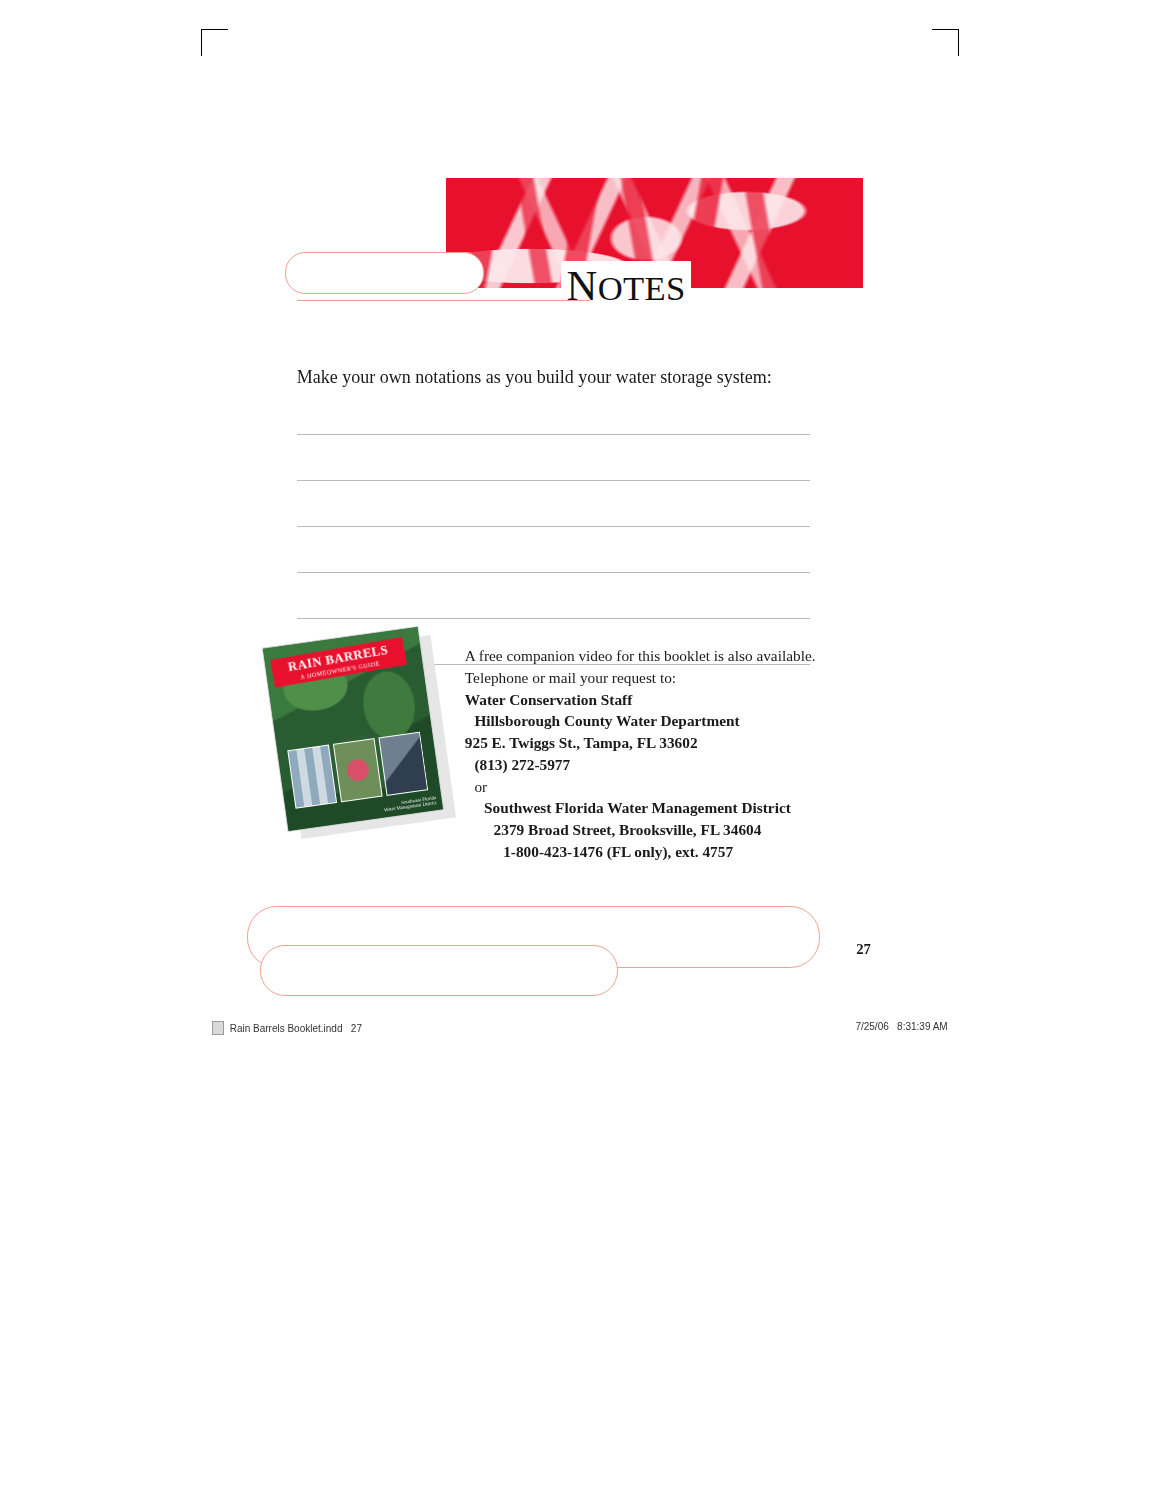NOTES
Make your own notations as you build your water storage system:
RAIN BARRELS
A HOMEOWNER'S GUIDE
Southwest Florida
Water Management District
A free companion video for this booklet is also available.
Telephone or mail your request to:
Water Conservation Staff
Hillsborough County Water Department
925 E. Twiggs St., Tampa, FL 33602
(813) 272-5977
or
Southwest Florida Water Management District
2379 Broad Street, Brooksville, FL 34604
1-800-423-1476 (FL only), ext. 4757
27
Rain Barrels Booklet.indd 27
7/25/06 8:31:39 AM